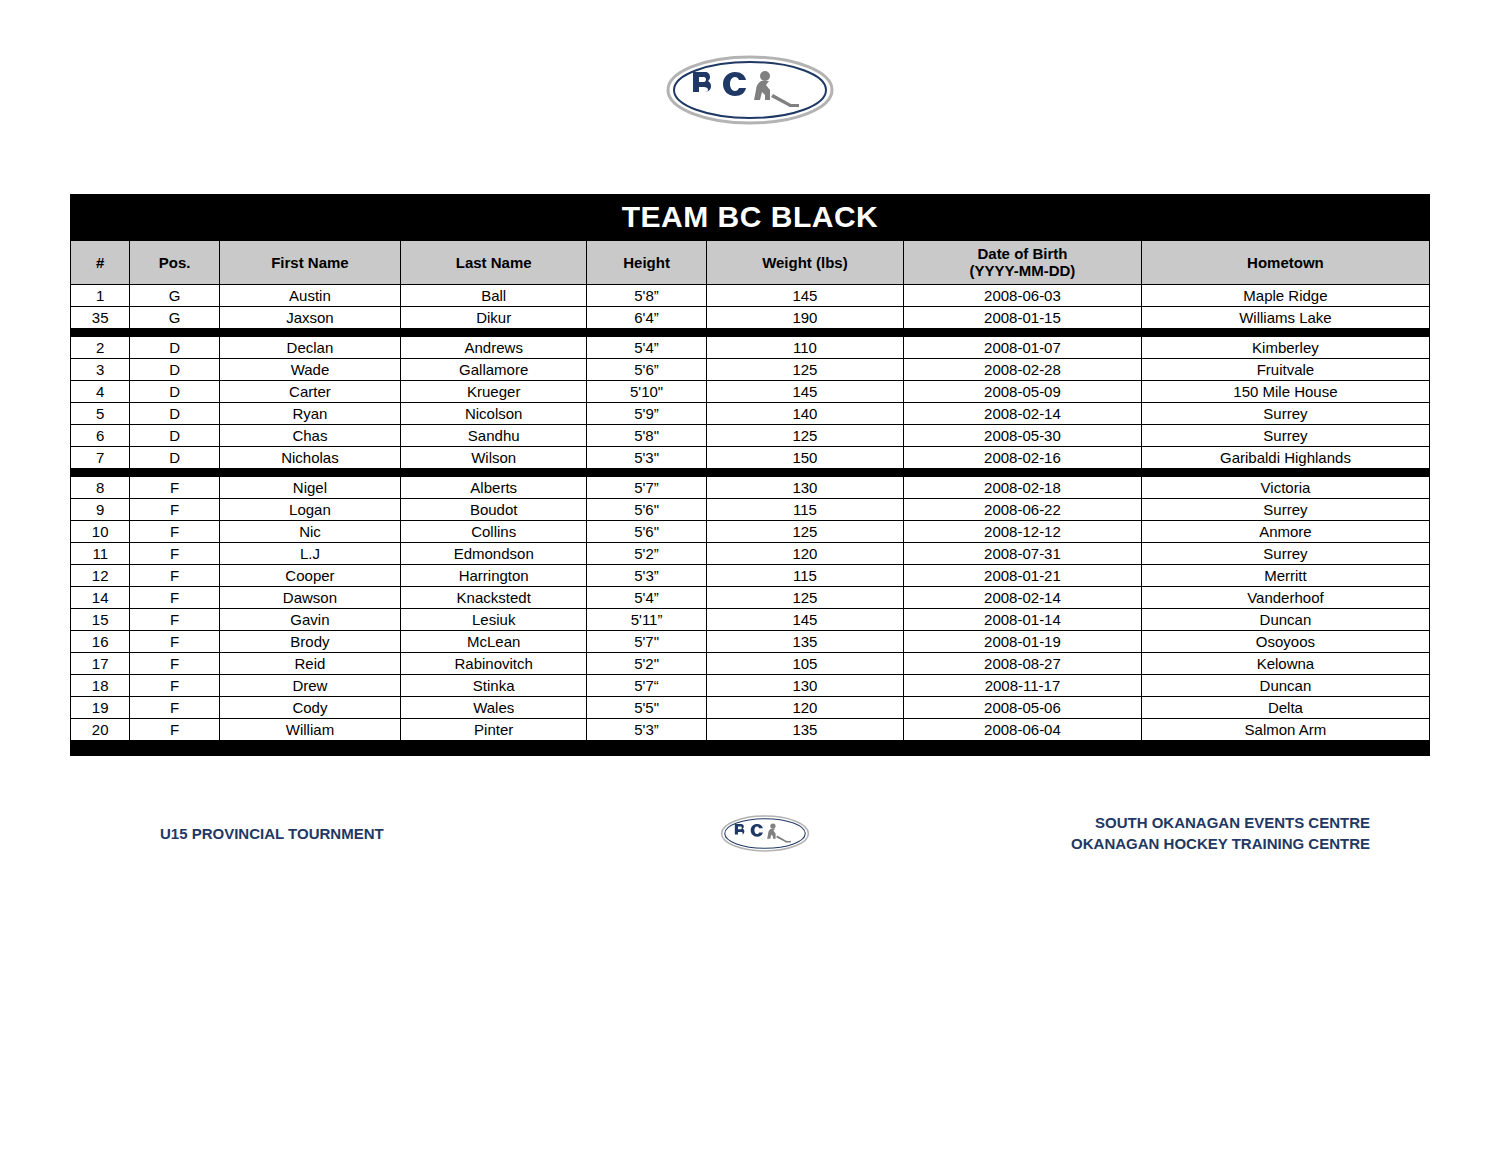BC Hockey logo
TEAM BC BLACK
| # | Pos. | First Name | Last Name | Height | Weight (lbs) | Date of Birth (YYYY-MM-DD) | Hometown |
| --- | --- | --- | --- | --- | --- | --- | --- |
| 1 | G | Austin | Ball | 5'8” | 145 | 2008-06-03 | Maple Ridge |
| 35 | G | Jaxson | Dikur | 6'4” | 190 | 2008-01-15 | Williams Lake |
| 2 | D | Declan | Andrews | 5'4” | 110 | 2008-01-07 | Kimberley |
| 3 | D | Wade | Gallamore | 5'6” | 125 | 2008-02-28 | Fruitvale |
| 4 | D | Carter | Krueger | 5'10" | 145 | 2008-05-09 | 150 Mile House |
| 5 | D | Ryan | Nicolson | 5'9” | 140 | 2008-02-14 | Surrey |
| 6 | D | Chas | Sandhu | 5'8" | 125 | 2008-05-30 | Surrey |
| 7 | D | Nicholas | Wilson | 5'3" | 150 | 2008-02-16 | Garibaldi Highlands |
| 8 | F | Nigel | Alberts | 5'7” | 130 | 2008-02-18 | Victoria |
| 9 | F | Logan | Boudot | 5'6" | 115 | 2008-06-22 | Surrey |
| 10 | F | Nic | Collins | 5'6" | 125 | 2008-12-12 | Anmore |
| 11 | F | L.J | Edmondson | 5'2” | 120 | 2008-07-31 | Surrey |
| 12 | F | Cooper | Harrington | 5'3” | 115 | 2008-01-21 | Merritt |
| 14 | F | Dawson | Knackstedt | 5'4” | 125 | 2008-02-14 | Vanderhoof |
| 15 | F | Gavin | Lesiuk | 5'11” | 145 | 2008-01-14 | Duncan |
| 16 | F | Brody | McLean | 5'7" | 135 | 2008-01-19 | Osoyoos |
| 17 | F | Reid | Rabinovitch | 5'2" | 105 | 2008-08-27 | Kelowna |
| 18 | F | Drew | Stinka | 5'7“ | 130 | 2008-11-17 | Duncan |
| 19 | F | Cody | Wales | 5'5" | 120 | 2008-05-06 | Delta |
| 20 | F | William | Pinter | 5'3” | 135 | 2008-06-04 | Salmon Arm |
U15 PROVINCIAL TOURNMENT
SOUTH OKANAGAN EVENTS CENTRE
OKANAGAN HOCKEY TRAINING CENTRE